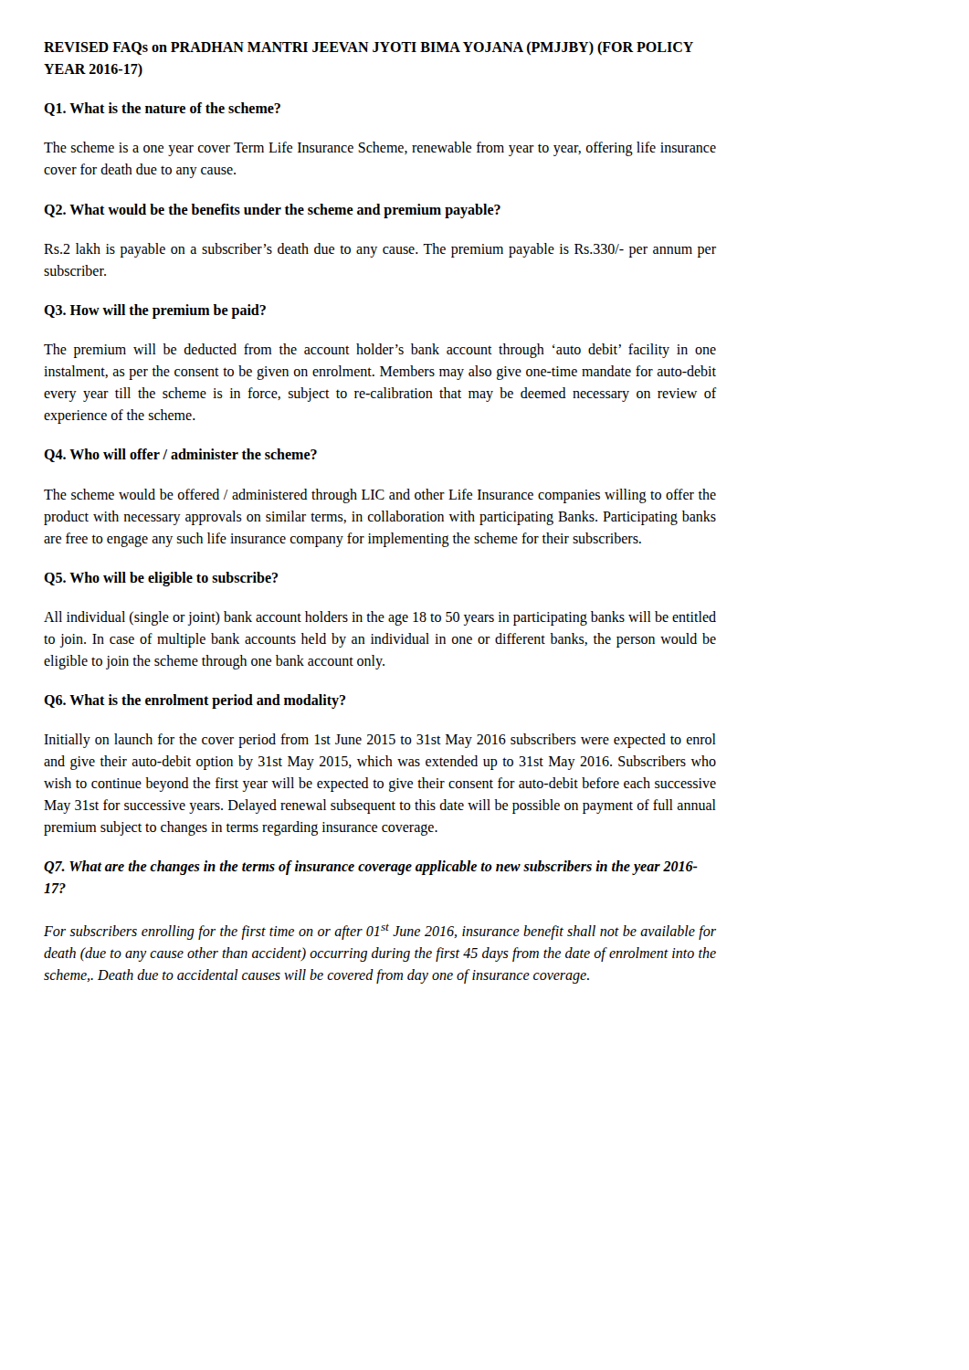REVISED FAQs on PRADHAN MANTRI JEEVAN JYOTI BIMA YOJANA (PMJJBY) (FOR POLICY YEAR 2016-17)
Q1. What is the nature of the scheme?
The scheme is a one year cover Term Life Insurance Scheme, renewable from year to year, offering life insurance cover for death due to any cause.
Q2. What would be the benefits under the scheme and premium payable?
Rs.2 lakh is payable on a subscriber’s death due to any cause. The premium payable is Rs.330/- per annum per subscriber.
Q3. How will the premium be paid?
The premium will be deducted from the account holder’s bank account through ‘auto debit’ facility in one instalment, as per the consent to be given on enrolment. Members may also give one-time mandate for auto-debit every year till the scheme is in force, subject to re-calibration that may be deemed necessary on review of experience of the scheme.
Q4. Who will offer / administer the scheme?
The scheme would be offered / administered through LIC and other Life Insurance companies willing to offer the product with necessary approvals on similar terms, in collaboration with participating Banks. Participating banks are free to engage any such life insurance company for implementing the scheme for their subscribers.
Q5. Who will be eligible to subscribe?
All individual (single or joint) bank account holders in the age 18 to 50 years in participating banks will be entitled to join. In case of multiple bank accounts held by an individual in one or different banks, the person would be eligible to join the scheme through one bank account only.
Q6. What is the enrolment period and modality?
Initially on launch for the cover period from 1st June 2015 to 31st May 2016 subscribers were expected to enrol and give their auto-debit option by 31st May 2015, which was extended up to 31st May 2016. Subscribers who wish to continue beyond the first year will be expected to give their consent for auto-debit before each successive May 31st for successive years. Delayed renewal subsequent to this date will be possible on payment of full annual premium subject to changes in terms regarding insurance coverage.
Q7. What are the changes in the terms of insurance coverage applicable to new subscribers in the year 2016-17?
For subscribers enrolling for the first time on or after 01st June 2016, insurance benefit shall not be available for death (due to any cause other than accident) occurring during the first 45 days from the date of enrolment into the scheme,. Death due to accidental causes will be covered from day one of insurance coverage.